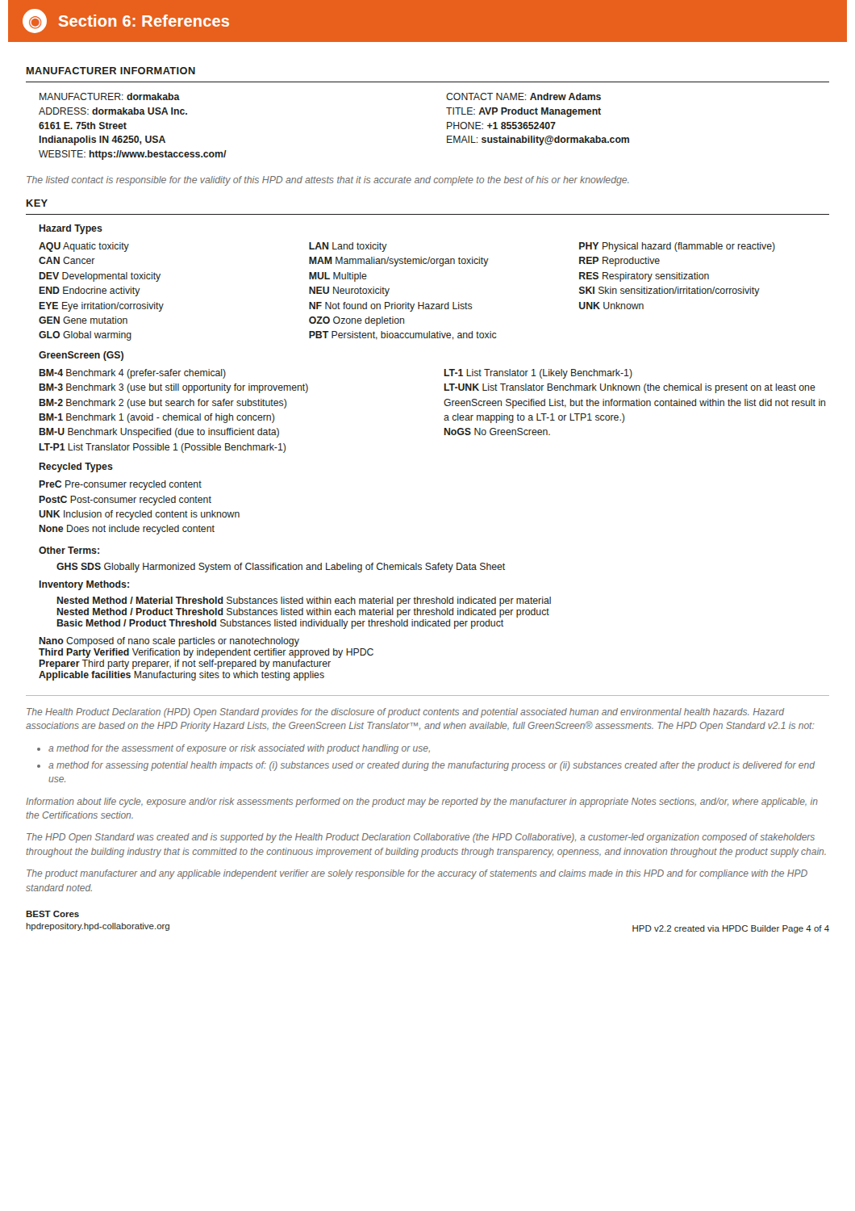◉
Section 6: References
MANUFACTURER INFORMATION
MANUFACTURER: dormakaba
ADDRESS: dormakaba USA Inc.
6161 E. 75th Street
Indianapolis IN 46250, USA
WEBSITE: https://www.bestaccess.com/
CONTACT NAME: Andrew Adams
TITLE: AVP Product Management
PHONE: +1 8553652407
EMAIL: sustainability@dormakaba.com
The listed contact is responsible for the validity of this HPD and attests that it is accurate and complete to the best of his or her knowledge.
KEY
Hazard Types
AQU Aquatic toxicity
CAN Cancer
DEV Developmental toxicity
END Endocrine activity
EYE Eye irritation/corrosivity
GEN Gene mutation
GLO Global warming
LAN Land toxicity
MAM Mammalian/systemic/organ toxicity
MUL Multiple
NEU Neurotoxicity
NF Not found on Priority Hazard Lists
OZO Ozone depletion
PBT Persistent, bioaccumulative, and toxic
PHY Physical hazard (flammable or reactive)
REP Reproductive
RES Respiratory sensitization
SKI Skin sensitization/irritation/corrosivity
UNK Unknown
GreenScreen (GS)
BM-4 Benchmark 4 (prefer-safer chemical)
BM-3 Benchmark 3 (use but still opportunity for improvement)
BM-2 Benchmark 2 (use but search for safer substitutes)
BM-1 Benchmark 1 (avoid - chemical of high concern)
BM-U Benchmark Unspecified (due to insufficient data)
LT-P1 List Translator Possible 1 (Possible Benchmark-1)
LT-1 List Translator 1 (Likely Benchmark-1)
LT-UNK List Translator Benchmark Unknown (the chemical is present on at least one GreenScreen Specified List, but the information contained within the list did not result in a clear mapping to a LT-1 or LTP1 score.)
NoGS No GreenScreen.
Recycled Types
PreC Pre-consumer recycled content
PostC Post-consumer recycled content
UNK Inclusion of recycled content is unknown
None Does not include recycled content
Other Terms:
GHS SDS Globally Harmonized System of Classification and Labeling of Chemicals Safety Data Sheet
Inventory Methods:
Nested Method / Material Threshold Substances listed within each material per threshold indicated per material
Nested Method / Product Threshold Substances listed within each material per threshold indicated per product
Basic Method / Product Threshold Substances listed individually per threshold indicated per product
Nano Composed of nano scale particles or nanotechnology
Third Party Verified Verification by independent certifier approved by HPDC
Preparer Third party preparer, if not self-prepared by manufacturer
Applicable facilities Manufacturing sites to which testing applies
The Health Product Declaration (HPD) Open Standard provides for the disclosure of product contents and potential associated human and environmental health hazards. Hazard associations are based on the HPD Priority Hazard Lists, the GreenScreen List Translator™, and when available, full GreenScreen® assessments. The HPD Open Standard v2.1 is not:
a method for the assessment of exposure or risk associated with product handling or use,
a method for assessing potential health impacts of: (i) substances used or created during the manufacturing process or (ii) substances created after the product is delivered for end use.
Information about life cycle, exposure and/or risk assessments performed on the product may be reported by the manufacturer in appropriate Notes sections, and/or, where applicable, in the Certifications section.
The HPD Open Standard was created and is supported by the Health Product Declaration Collaborative (the HPD Collaborative), a customer-led organization composed of stakeholders throughout the building industry that is committed to the continuous improvement of building products through transparency, openness, and innovation throughout the product supply chain.
The product manufacturer and any applicable independent verifier are solely responsible for the accuracy of statements and claims made in this HPD and for compliance with the HPD standard noted.
BEST Cores
hpdrepository.hpd-collaborative.org
HPD v2.2 created via HPDC Builder Page 4 of 4